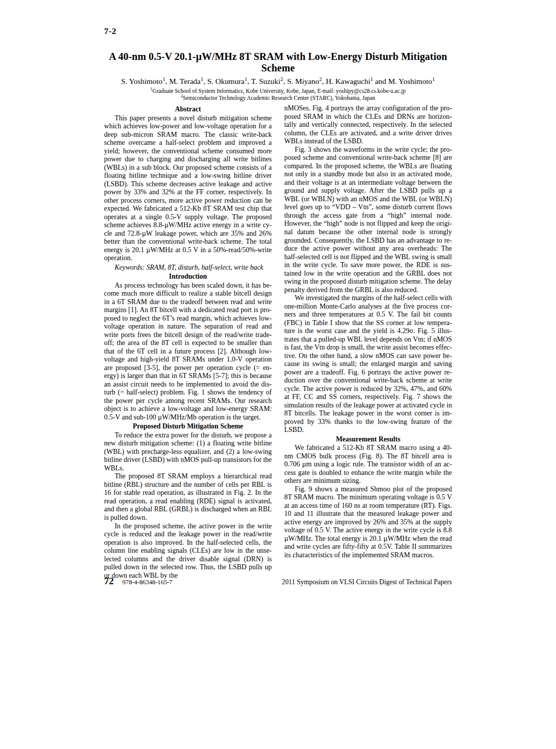7-2
A 40-nm 0.5-V 20.1-µW/MHz 8T SRAM with Low-Energy Disturb Mitigation Scheme
S. Yoshimoto1, M. Terada1, S. Okumura1, T. Suzuki2, S. Miyano2, H. Kawaguchi1 and M. Yoshimoto1
1Graduate School of System Informatics, Kobe University, Kobe, Japan, E-mail: yoshipy@cs28.cs.kobe-u.ac.jp
2Semiconductor Technology Academic Research Center (STARC), Yokohama, Japan
Abstract
This paper presents a novel disturb mitigation scheme which achieves low-power and low-voltage operation for a deep sub-micron SRAM macro. The classic write-back scheme overcame a half-select problem and improved a yield; however, the conventional scheme consumed more power due to charging and discharging all write bitlines (WBLs) in a sub block. Our proposed scheme consists of a floating bitline technique and a low-swing bitline driver (LSBD). This scheme decreases active leakage and active power by 33% and 32% at the FF corner, respectively. In other process corners, more active power reduction can be expected. We fabricated a 512-Kb 8T SRAM test chip that operates at a single 0.5-V supply voltage. The proposed scheme achieves 8.8-µW/MHz active energy in a write cycle and 72.8-µW leakage power, which are 35% and 26% better than the conventional write-back scheme. The total energy is 20.1 µW/MHz at 0.5 V in a 50%-read/50%-write operation.
Keywords: SRAM, 8T, disturb, half-select, write back
Introduction
As process technology has been scaled down, it has become much more difficult to realize a stable bitcell design in a 6T SRAM due to the tradeoff between read and write margins [1]. An 8T bitcell with a dedicated read port is proposed to neglect the 6T’s read margin, which achieves low-voltage operation in nature. The separation of read and write ports frees the bitcell design of the read/write tradeoff; the area of the 8T cell is expected to be smaller than that of the 6T cell in a future process [2]. Although low-voltage and high-yield 8T SRAMs under 1.0-V operation are proposed [3-5], the power per operation cycle (= energy) is larger than that in 6T SRAMs [5-7]; this is because an assist circuit needs to be implemented to avoid the disturb (= half-select) problem. Fig. 1 shows the tendency of the power per cycle among recent SRAMs. Our research object is to achieve a low-voltage and low-energy SRAM: 0.5-V and sub-100 µW/MHz/Mb operation is the target.
Proposed Disturb Mitigation Scheme
To reduce the extra power for the disturb, we propose a new disturb mitigation scheme: (1) a floating write bitline (WBL) with precharge-less equalizer, and (2) a low-swing bitline driver (LSBD) with nMOS pull-up transistors for the WBLs.
The proposed 8T SRAM employs a hierarchical read bitline (RBL) structure and the number of cells per RBL is 16 for stable read operation, as illustrated in Fig. 2. In the read operation, a read enabling (RDE) signal is activated, and then a global RBL (GRBL) is discharged when an RBL is pulled down.
In the proposed scheme, the active power in the write cycle is reduced and the leakage power in the read/write operation is also improved. In the half-selected cells, the column line enabling signals (CLEs) are low in the unselected columns and the driver disable signal (DRN) is pulled down in the selected row. Thus, the LSBD pulls up or down each WBL by the
nMOSes. Fig. 4 portrays the array configuration of the proposed SRAM in which the CLEs and DRNs are horizontally and vertically connected, respectively. In the selected column, the CLEs are activated, and a write driver drives WBLs instead of the LSBD.
Fig. 3 shows the waveforms in the write cycle; the proposed scheme and conventional write-back scheme [8] are compared. In the proposed scheme, the WBLs are floating not only in a standby mode but also in an activated mode, and their voltage is at an intermediate voltage between the ground and supply voltage. After the LSBD pulls up a WBL (or WBLN) with an nMOS and the WBL (or WBLN) level goes up to “VDD – Vtn”, some disturb current flows through the access gate from a “high” internal node. However, the “high” node is not flipped and keep the original datum because the other internal node is strongly grounded. Consequently, the LSBD has an advantage to reduce the active power without any area overheads: The half-selected cell is not flipped and the WBL swing is small in the write cycle. To save more power, the RDE is sustained low in the write operation and the GRBL does not swing in the proposed disturb mitigation scheme. The delay penalty derived from the GRBL is also reduced.
We investigated the margins of the half-select cells with one-million Monte-Carlo analyses at the five process corners and three temperatures at 0.5 V. The fail bit counts (FBC) in Table I show that the SS corner at low temperature is the worst case and the yield is 4.29σ. Fig. 5 illustrates that a pulled-up WBL level depends on Vtn; if nMOS is fast, the Vtn drop is small, the write assist becomes effective. On the other hand, a slow nMOS can save power because its swing is small; the enlarged margin and saving power are a tradeoff. Fig. 6 portrays the active power reduction over the conventional write-back scheme at write cycle. The active power is reduced by 32%, 47%, and 60% at FF, CC and SS corners, respectively. Fig. 7 shows the simulation results of the leakage power at activated cycle in 8T bitcells. The leakage power in the worst corner is improved by 33% thanks to the low-swing feature of the LSBD.
Measurement Results
We fabricated a 512-Kb 8T SRAM macro using a 40-nm CMOS bulk process (Fig. 8). The 8T bitcell area is 0.706 µm using a logic rule. The transistor width of an access gate is doubled to enhance the write margin while the others are minimum sizing.
Fig. 9 shows a measured Shmoo plot of the proposed 8T SRAM macro. The minimum operating voltage is 0.5 V at an access time of 160 ns at room temperature (RT). Figs. 10 and 11 illustrate that the measured leakage power and active energy are improved by 26% and 35% at the supply voltage of 0.5 V. The active energy in the write cycle is 8.8 µW/MHz. The total energy is 20.1 µW/MHz when the read and write cycles are fifty-fifty at 0.5V. Table II summarizes its characteristics of the implemented SRAM macros.
72 978-4-86348-165-7 2011 Symposium on VLSI Circuits Digest of Technical Papers